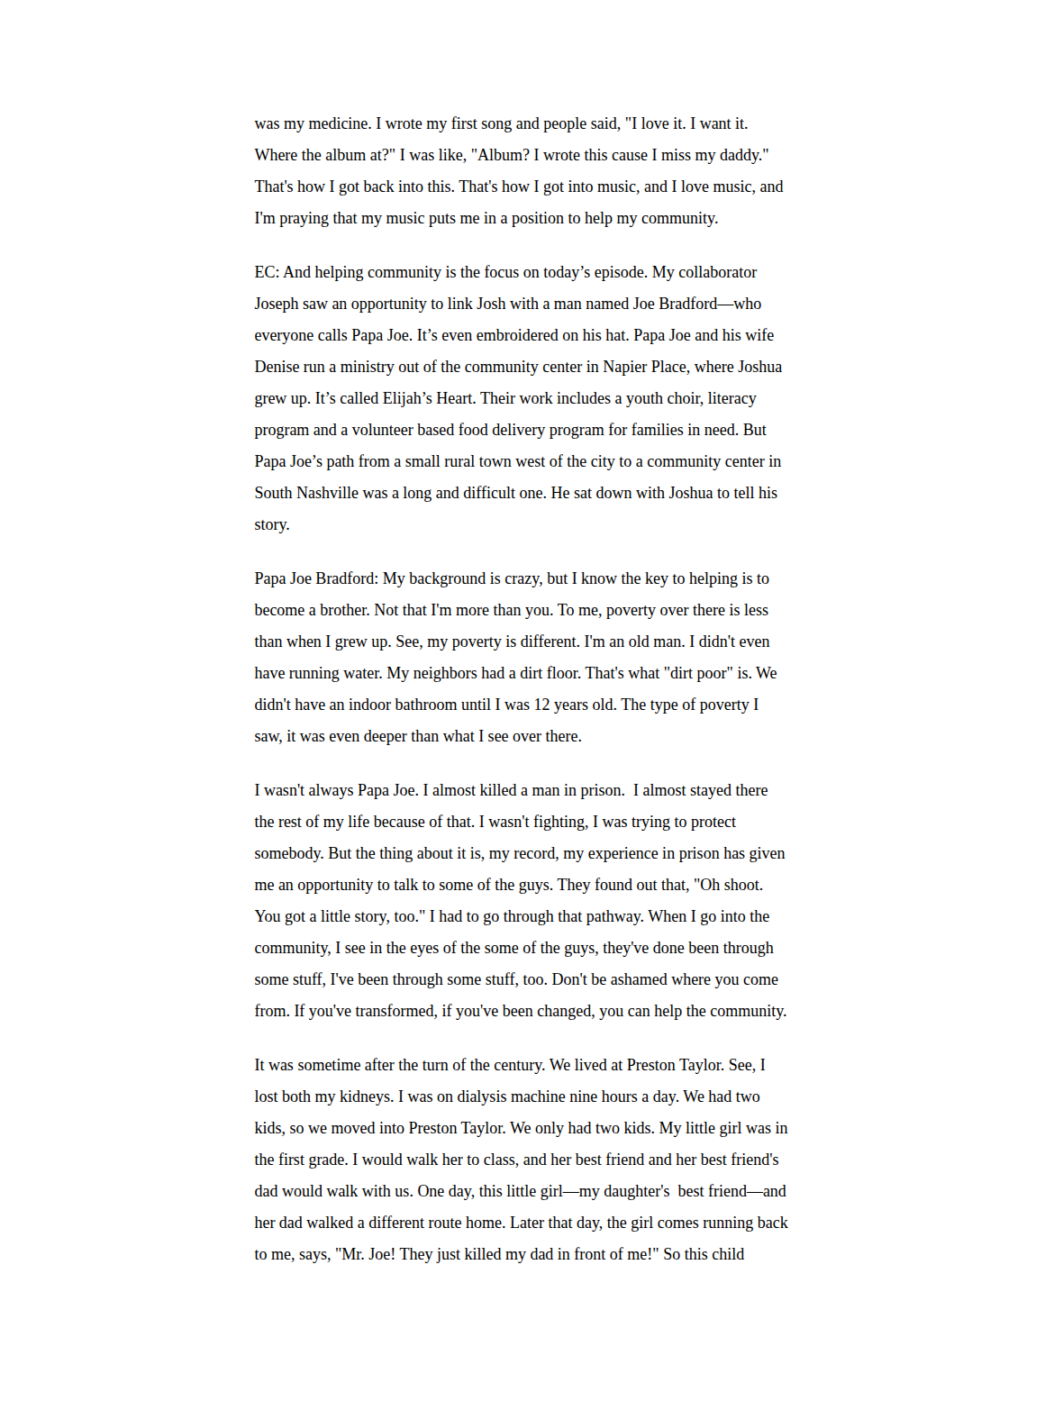was my medicine. I wrote my first song and people said, "I love it. I want it. Where the album at?" I was like, "Album? I wrote this cause I miss my daddy." That's how I got back into this. That's how I got into music, and I love music, and I'm praying that my music puts me in a position to help my community.
EC: And helping community is the focus on today’s episode. My collaborator Joseph saw an opportunity to link Josh with a man named Joe Bradford—who everyone calls Papa Joe. It’s even embroidered on his hat. Papa Joe and his wife Denise run a ministry out of the community center in Napier Place, where Joshua grew up. It’s called Elijah’s Heart. Their work includes a youth choir, literacy program and a volunteer based food delivery program for families in need. But Papa Joe’s path from a small rural town west of the city to a community center in South Nashville was a long and difficult one. He sat down with Joshua to tell his story.
Papa Joe Bradford: My background is crazy, but I know the key to helping is to become a brother. Not that I'm more than you. To me, poverty over there is less than when I grew up. See, my poverty is different. I'm an old man. I didn't even have running water. My neighbors had a dirt floor. That's what "dirt poor" is. We didn't have an indoor bathroom until I was 12 years old. The type of poverty I saw, it was even deeper than what I see over there.
I wasn't always Papa Joe. I almost killed a man in prison. I almost stayed there the rest of my life because of that. I wasn't fighting, I was trying to protect somebody. But the thing about it is, my record, my experience in prison has given me an opportunity to talk to some of the guys. They found out that, "Oh shoot. You got a little story, too." I had to go through that pathway. When I go into the community, I see in the eyes of the some of the guys, they've done been through some stuff, I've been through some stuff, too. Don't be ashamed where you come from. If you've transformed, if you've been changed, you can help the community.
It was sometime after the turn of the century. We lived at Preston Taylor. See, I lost both my kidneys. I was on dialysis machine nine hours a day. We had two kids, so we moved into Preston Taylor. We only had two kids. My little girl was in the first grade. I would walk her to class, and her best friend and her best friend's dad would walk with us. One day, this little girl—my daughter's best friend—and her dad walked a different route home. Later that day, the girl comes running back to me, says, "Mr. Joe! They just killed my dad in front of me!" So this child